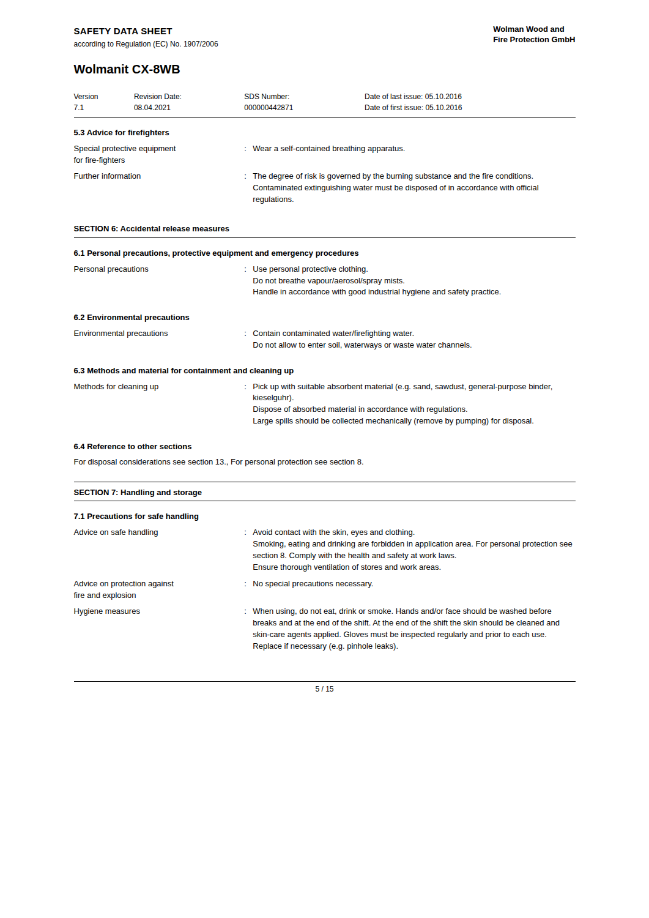SAFETY DATA SHEET
according to Regulation (EC) No. 1907/2006
Wolman Wood and
Fire Protection GmbH
Wolmanit CX-8WB
| Version | Revision Date: | SDS Number: | Date of last issue: 05.10.2016 |
| 7.1 | 08.04.2021 | 000000442871 | Date of first issue: 05.10.2016 |
5.3 Advice for firefighters
| Special protective equipment for fire-fighters | : | Wear a self-contained breathing apparatus. |
| Further information | : | The degree of risk is governed by the burning substance and the fire conditions. Contaminated extinguishing water must be disposed of in accordance with official regulations. |
SECTION 6: Accidental release measures
6.1 Personal precautions, protective equipment and emergency procedures
| Personal precautions | : | Use personal protective clothing. Do not breathe vapour/aerosol/spray mists. Handle in accordance with good industrial hygiene and safety practice. |
6.2 Environmental precautions
| Environmental precautions | : | Contain contaminated water/firefighting water. Do not allow to enter soil, waterways or waste water channels. |
6.3 Methods and material for containment and cleaning up
| Methods for cleaning up | : | Pick up with suitable absorbent material (e.g. sand, sawdust, general-purpose binder, kieselguhr). Dispose of absorbed material in accordance with regulations. Large spills should be collected mechanically (remove by pumping) for disposal. |
6.4 Reference to other sections
For disposal considerations see section 13., For personal protection see section 8.
SECTION 7: Handling and storage
7.1 Precautions for safe handling
| Advice on safe handling | : | Avoid contact with the skin, eyes and clothing. Smoking, eating and drinking are forbidden in application area. For personal protection see section 8. Comply with the health and safety at work laws. Ensure thorough ventilation of stores and work areas. |
| Advice on protection against fire and explosion | : | No special precautions necessary. |
| Hygiene measures | : | When using, do not eat, drink or smoke. Hands and/or face should be washed before breaks and at the end of the shift. At the end of the shift the skin should be cleaned and skin-care agents applied. Gloves must be inspected regularly and prior to each use. Replace if necessary (e.g. pinhole leaks). |
5 / 15